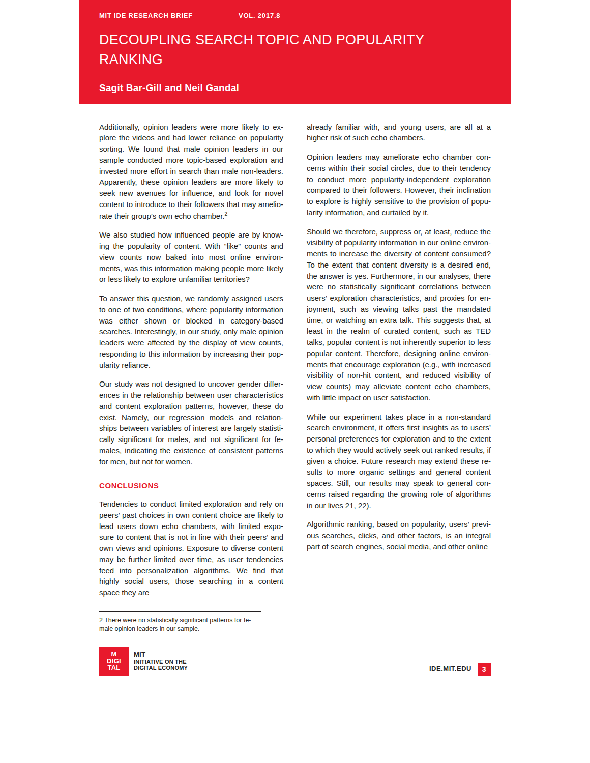MIT IDE RESEARCH BRIEF VOL. 2017.8
Decoupling Search Topic and Popularity Ranking
Sagit Bar-Gill and Neil Gandal
Additionally, opinion leaders were more likely to explore the videos and had lower reliance on popularity sorting. We found that male opinion leaders in our sample conducted more topic-based exploration and invested more effort in search than male non-leaders. Apparently, these opinion leaders are more likely to seek new avenues for influence, and look for novel content to introduce to their followers that may ameliorate their group’s own echo chamber.2
We also studied how influenced people are by knowing the popularity of content. With “like” counts and view counts now baked into most online environments, was this information making people more likely or less likely to explore unfamiliar territories?
To answer this question, we randomly assigned users to one of two conditions, where popularity information was either shown or blocked in category-based searches. Interestingly, in our study, only male opinion leaders were affected by the display of view counts, responding to this information by increasing their popularity reliance.
Our study was not designed to uncover gender differences in the relationship between user characteristics and content exploration patterns, however, these do exist. Namely, our regression models and relationships between variables of interest are largely statistically significant for males, and not significant for females, indicating the existence of consistent patterns for men, but not for women.
Conclusions
Tendencies to conduct limited exploration and rely on peers’ past choices in own content choice are likely to lead users down echo chambers, with limited exposure to content that is not in line with their peers’ and own views and opinions. Exposure to diverse content may be further limited over time, as user tendencies feed into personalization algorithms. We find that highly social users, those searching in a content space they are
2 There were no statistically significant patterns for female opinion leaders in our sample.
already familiar with, and young users, are all at a higher risk of such echo chambers.
Opinion leaders may ameliorate echo chamber concerns within their social circles, due to their tendency to conduct more popularity-independent exploration compared to their followers. However, their inclination to explore is highly sensitive to the provision of popularity information, and curtailed by it.
Should we therefore, suppress or, at least, reduce the visibility of popularity information in our online environments to increase the diversity of content consumed? To the extent that content diversity is a desired end, the answer is yes. Furthermore, in our analyses, there were no statistically significant correlations between users’ exploration characteristics, and proxies for enjoyment, such as viewing talks past the mandated time, or watching an extra talk. This suggests that, at least in the realm of curated content, such as TED talks, popular content is not inherently superior to less popular content. Therefore, designing online environments that encourage exploration (e.g., with increased visibility of non-hit content, and reduced visibility of view counts) may alleviate content echo chambers, with little impact on user satisfaction.
While our experiment takes place in a non-standard search environment, it offers first insights as to users’ personal preferences for exploration and to the extent to which they would actively seek out ranked results, if given a choice. Future research may extend these results to more organic settings and general content spaces. Still, our results may speak to general concerns raised regarding the growing role of algorithms in our lives 21, 22).
Algorithmic ranking, based on popularity, users’ previous searches, clicks, and other factors, is an integral part of search engines, social media, and other online
MDIGI TAL
MIT
INITIATIVE ON THE
DIGITAL ECONOMY
IDE.MIT.EDU 3